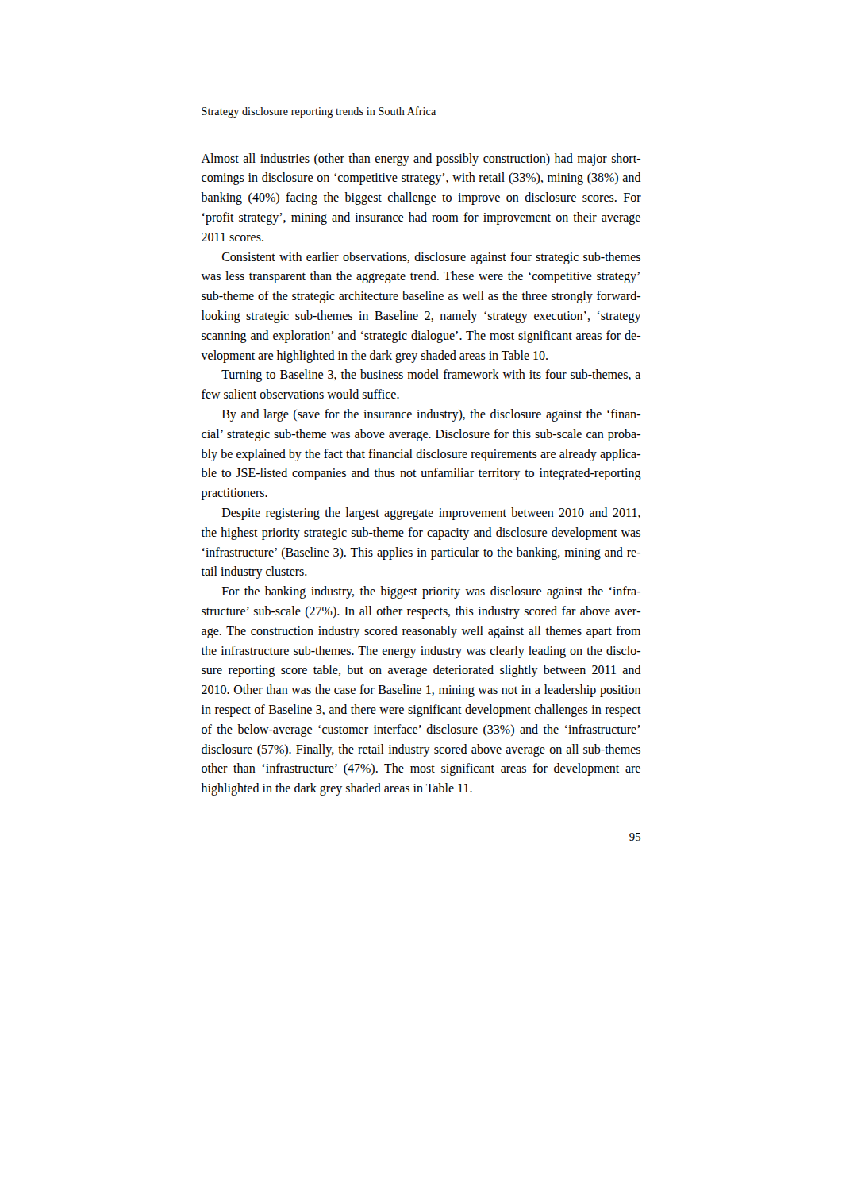Strategy disclosure reporting trends in South Africa
Almost all industries (other than energy and possibly construction) had major shortcomings in disclosure on ‘competitive strategy’, with retail (33%), mining (38%) and banking (40%) facing the biggest challenge to improve on disclosure scores. For ‘profit strategy’, mining and insurance had room for improvement on their average 2011 scores.
Consistent with earlier observations, disclosure against four strategic sub-themes was less transparent than the aggregate trend. These were the ‘competitive strategy’ sub-theme of the strategic architecture baseline as well as the three strongly forward-looking strategic sub-themes in Baseline 2, namely ‘strategy execution’, ‘strategy scanning and exploration’ and ‘strategic dialogue’. The most significant areas for development are highlighted in the dark grey shaded areas in Table 10.
Turning to Baseline 3, the business model framework with its four sub-themes, a few salient observations would suffice.
By and large (save for the insurance industry), the disclosure against the ‘financial’ strategic sub-theme was above average. Disclosure for this sub-scale can probably be explained by the fact that financial disclosure requirements are already applicable to JSE-listed companies and thus not unfamiliar territory to integrated-reporting practitioners.
Despite registering the largest aggregate improvement between 2010 and 2011, the highest priority strategic sub-theme for capacity and disclosure development was ‘infrastructure’ (Baseline 3). This applies in particular to the banking, mining and retail industry clusters.
For the banking industry, the biggest priority was disclosure against the ‘infrastructure’ sub-scale (27%). In all other respects, this industry scored far above average. The construction industry scored reasonably well against all themes apart from the infrastructure sub-themes. The energy industry was clearly leading on the disclosure reporting score table, but on average deteriorated slightly between 2011 and 2010. Other than was the case for Baseline 1, mining was not in a leadership position in respect of Baseline 3, and there were significant development challenges in respect of the below-average ‘customer interface’ disclosure (33%) and the ‘infrastructure’ disclosure (57%). Finally, the retail industry scored above average on all sub-themes other than ‘infrastructure’ (47%). The most significant areas for development are highlighted in the dark grey shaded areas in Table 11.
95